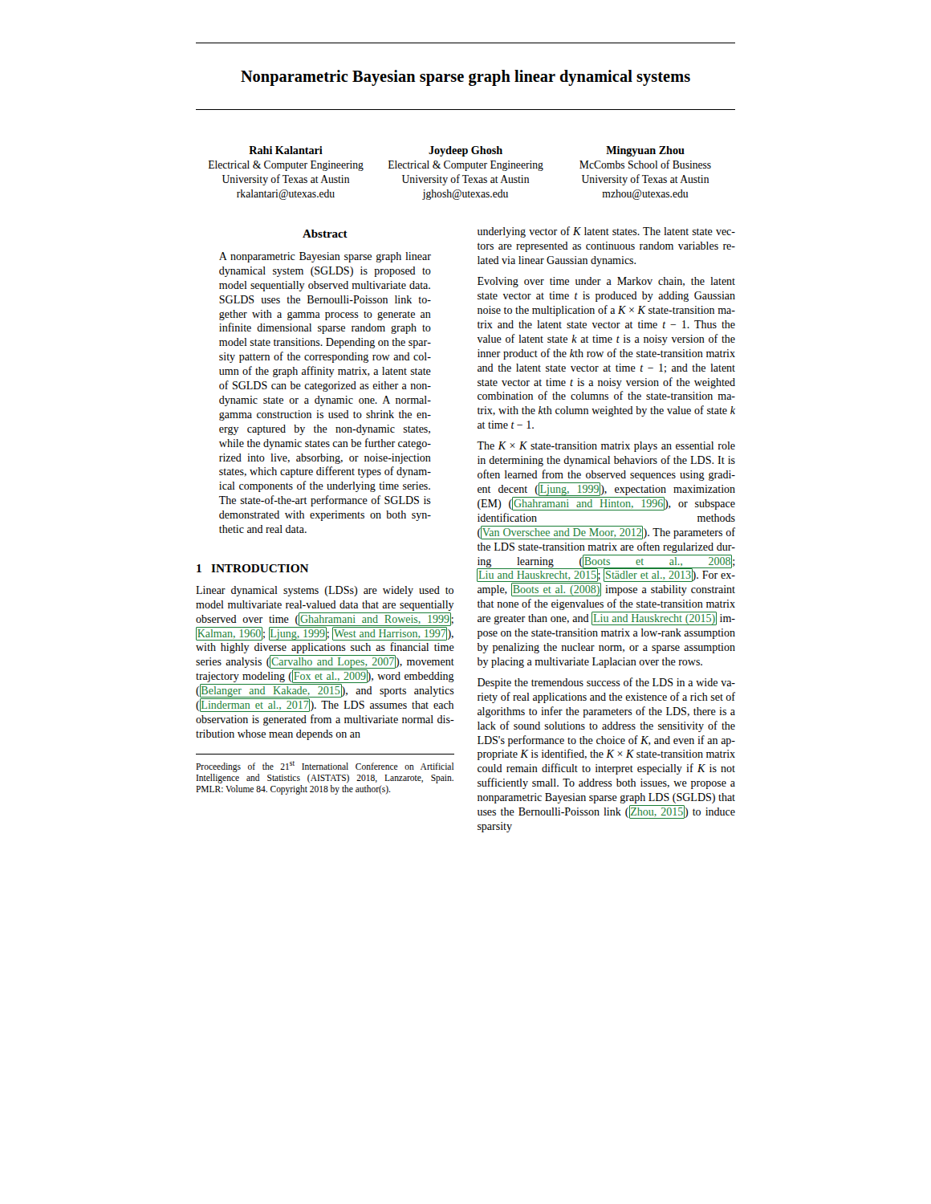Nonparametric Bayesian sparse graph linear dynamical systems
| Rahi Kalantari Electrical & Computer Engineering University of Texas at Austin rkalantari@utexas.edu | Joydeep Ghosh Electrical & Computer Engineering University of Texas at Austin jghosh@utexas.edu | Mingyuan Zhou McCombs School of Business University of Texas at Austin mzhou@utexas.edu |
Abstract
A nonparametric Bayesian sparse graph linear dynamical system (SGLDS) is proposed to model sequentially observed multivariate data. SGLDS uses the Bernoulli-Poisson link together with a gamma process to generate an infinite dimensional sparse random graph to model state transitions. Depending on the sparsity pattern of the corresponding row and column of the graph affinity matrix, a latent state of SGLDS can be categorized as either a non-dynamic state or a dynamic one. A normal-gamma construction is used to shrink the energy captured by the non-dynamic states, while the dynamic states can be further categorized into live, absorbing, or noise-injection states, which capture different types of dynamical components of the underlying time series. The state-of-the-art performance of SGLDS is demonstrated with experiments on both synthetic and real data.
1 INTRODUCTION
Linear dynamical systems (LDSs) are widely used to model multivariate real-valued data that are sequentially observed over time (Ghahramani and Roweis, 1999; Kalman, 1960; Ljung, 1999; West and Harrison, 1997), with highly diverse applications such as financial time series analysis (Carvalho and Lopes, 2007), movement trajectory modeling (Fox et al., 2009), word embedding (Belanger and Kakade, 2015), and sports analytics (Linderman et al., 2017). The LDS assumes that each observation is generated from a multivariate normal distribution whose mean depends on an
Proceedings of the 21st International Conference on Artificial Intelligence and Statistics (AISTATS) 2018, Lanzarote, Spain. PMLR: Volume 84. Copyright 2018 by the author(s).
underlying vector of K latent states. The latent state vectors are represented as continuous random variables related via linear Gaussian dynamics.
Evolving over time under a Markov chain, the latent state vector at time t is produced by adding Gaussian noise to the multiplication of a K × K state-transition matrix and the latent state vector at time t − 1. Thus the value of latent state k at time t is a noisy version of the inner product of the kth row of the state-transition matrix and the latent state vector at time t − 1; and the latent state vector at time t is a noisy version of the weighted combination of the columns of the state-transition matrix, with the kth column weighted by the value of state k at time t − 1.
The K × K state-transition matrix plays an essential role in determining the dynamical behaviors of the LDS. It is often learned from the observed sequences using gradient decent (Ljung, 1999), expectation maximization (EM) (Ghahramani and Hinton, 1996), or subspace identification methods (Van Overschee and De Moor, 2012). The parameters of the LDS state-transition matrix are often regularized during learning (Boots et al., 2008; Liu and Hauskrecht, 2015; Städler et al., 2013). For example, Boots et al. (2008) impose a stability constraint that none of the eigenvalues of the state-transition matrix are greater than one, and Liu and Hauskrecht (2015) impose on the state-transition matrix a low-rank assumption by penalizing the nuclear norm, or a sparse assumption by placing a multivariate Laplacian over the rows.
Despite the tremendous success of the LDS in a wide variety of real applications and the existence of a rich set of algorithms to infer the parameters of the LDS, there is a lack of sound solutions to address the sensitivity of the LDS's performance to the choice of K, and even if an appropriate K is identified, the K × K state-transition matrix could remain difficult to interpret especially if K is not sufficiently small. To address both issues, we propose a nonparametric Bayesian sparse graph LDS (SGLDS) that uses the Bernoulli-Poisson link (Zhou, 2015) to induce sparsity